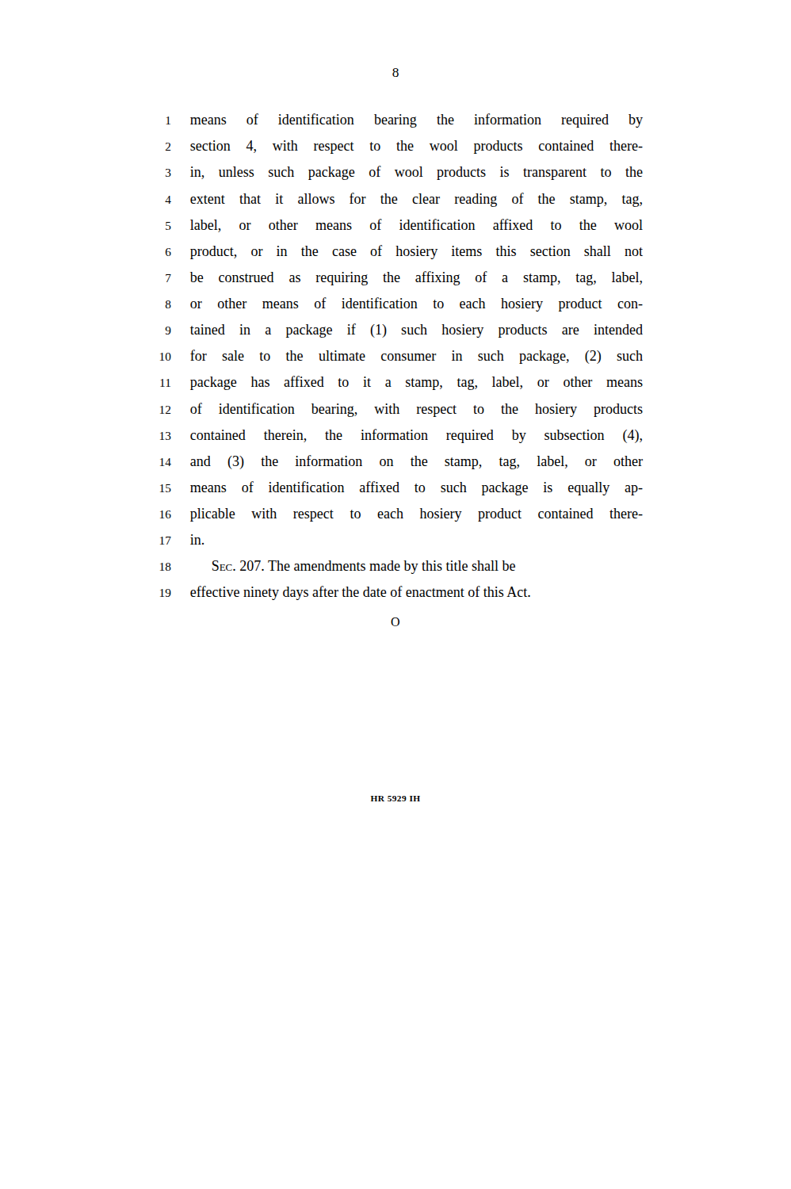8
means of identification bearing the information required by
section 4, with respect to the wool products contained there-
in, unless such package of wool products is transparent to the
extent that it allows for the clear reading of the stamp, tag,
label, or other means of identification affixed to the wool
product, or in the case of hosiery items this section shall not
be construed as requiring the affixing of a stamp, tag, label,
or other means of identification to each hosiery product con-
tained in a package if (1) such hosiery products are intended
for sale to the ultimate consumer in such package, (2) such
package has affixed to it a stamp, tag, label, or other means
of identification bearing, with respect to the hosiery products
contained therein, the information required by subsection (4),
and (3) the information on the stamp, tag, label, or other
means of identification affixed to such package is equally ap-
plicable with respect to each hosiery product contained there-
in.
Sec. 207. The amendments made by this title shall be
effective ninety days after the date of enactment of this Act.
O
HR 5929 IH